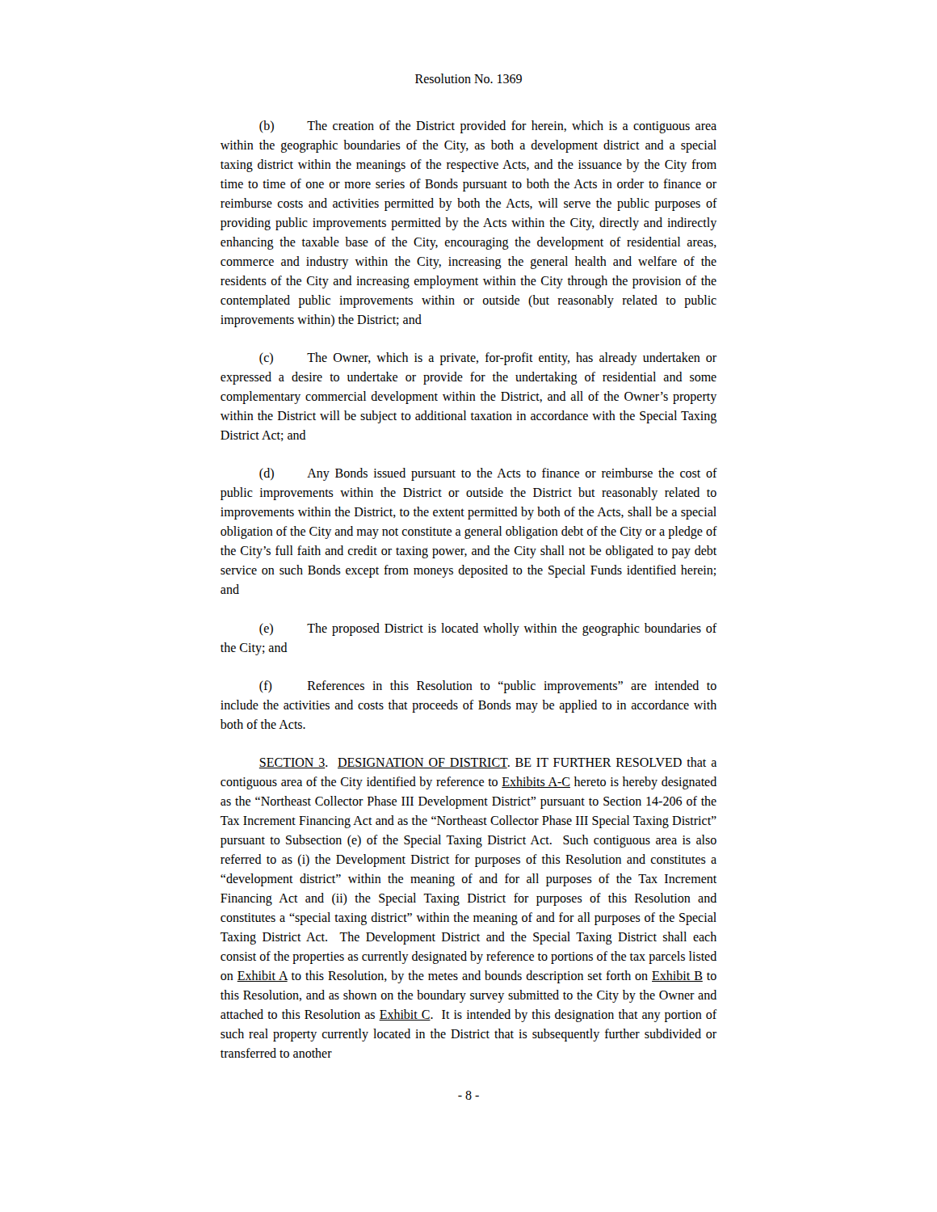Resolution No. 1369
(b) The creation of the District provided for herein, which is a contiguous area within the geographic boundaries of the City, as both a development district and a special taxing district within the meanings of the respective Acts, and the issuance by the City from time to time of one or more series of Bonds pursuant to both the Acts in order to finance or reimburse costs and activities permitted by both the Acts, will serve the public purposes of providing public improvements permitted by the Acts within the City, directly and indirectly enhancing the taxable base of the City, encouraging the development of residential areas, commerce and industry within the City, increasing the general health and welfare of the residents of the City and increasing employment within the City through the provision of the contemplated public improvements within or outside (but reasonably related to public improvements within) the District; and
(c) The Owner, which is a private, for-profit entity, has already undertaken or expressed a desire to undertake or provide for the undertaking of residential and some complementary commercial development within the District, and all of the Owner’s property within the District will be subject to additional taxation in accordance with the Special Taxing District Act; and
(d) Any Bonds issued pursuant to the Acts to finance or reimburse the cost of public improvements within the District or outside the District but reasonably related to improvements within the District, to the extent permitted by both of the Acts, shall be a special obligation of the City and may not constitute a general obligation debt of the City or a pledge of the City’s full faith and credit or taxing power, and the City shall not be obligated to pay debt service on such Bonds except from moneys deposited to the Special Funds identified herein; and
(e) The proposed District is located wholly within the geographic boundaries of the City; and
(f) References in this Resolution to “public improvements” are intended to include the activities and costs that proceeds of Bonds may be applied to in accordance with both of the Acts.
SECTION 3. DESIGNATION OF DISTRICT. BE IT FURTHER RESOLVED that a contiguous area of the City identified by reference to Exhibits A-C hereto is hereby designated as the “Northeast Collector Phase III Development District” pursuant to Section 14-206 of the Tax Increment Financing Act and as the “Northeast Collector Phase III Special Taxing District” pursuant to Subsection (e) of the Special Taxing District Act. Such contiguous area is also referred to as (i) the Development District for purposes of this Resolution and constitutes a “development district” within the meaning of and for all purposes of the Tax Increment Financing Act and (ii) the Special Taxing District for purposes of this Resolution and constitutes a “special taxing district” within the meaning of and for all purposes of the Special Taxing District Act. The Development District and the Special Taxing District shall each consist of the properties as currently designated by reference to portions of the tax parcels listed on Exhibit A to this Resolution, by the metes and bounds description set forth on Exhibit B to this Resolution, and as shown on the boundary survey submitted to the City by the Owner and attached to this Resolution as Exhibit C. It is intended by this designation that any portion of such real property currently located in the District that is subsequently further subdivided or transferred to another
- 8 -